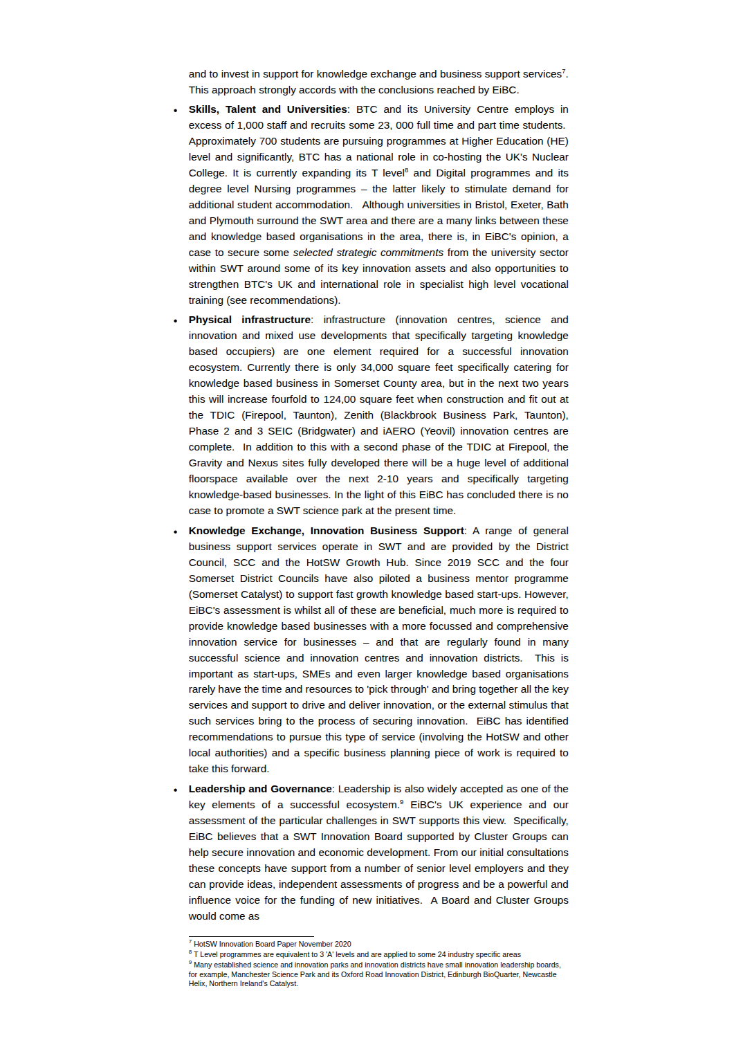and to invest in support for knowledge exchange and business support services7. This approach strongly accords with the conclusions reached by EiBC.
Skills, Talent and Universities: BTC and its University Centre employs in excess of 1,000 staff and recruits some 23, 000 full time and part time students. Approximately 700 students are pursuing programmes at Higher Education (HE) level and significantly, BTC has a national role in co-hosting the UK's Nuclear College. It is currently expanding its T level8 and Digital programmes and its degree level Nursing programmes – the latter likely to stimulate demand for additional student accommodation. Although universities in Bristol, Exeter, Bath and Plymouth surround the SWT area and there are a many links between these and knowledge based organisations in the area, there is, in EiBC's opinion, a case to secure some selected strategic commitments from the university sector within SWT around some of its key innovation assets and also opportunities to strengthen BTC's UK and international role in specialist high level vocational training (see recommendations).
Physical infrastructure: infrastructure (innovation centres, science and innovation and mixed use developments that specifically targeting knowledge based occupiers) are one element required for a successful innovation ecosystem. Currently there is only 34,000 square feet specifically catering for knowledge based business in Somerset County area, but in the next two years this will increase fourfold to 124,00 square feet when construction and fit out at the TDIC (Firepool, Taunton), Zenith (Blackbrook Business Park, Taunton), Phase 2 and 3 SEIC (Bridgwater) and iAERO (Yeovil) innovation centres are complete. In addition to this with a second phase of the TDIC at Firepool, the Gravity and Nexus sites fully developed there will be a huge level of additional floorspace available over the next 2-10 years and specifically targeting knowledge-based businesses. In the light of this EiBC has concluded there is no case to promote a SWT science park at the present time.
Knowledge Exchange, Innovation Business Support: A range of general business support services operate in SWT and are provided by the District Council, SCC and the HotSW Growth Hub. Since 2019 SCC and the four Somerset District Councils have also piloted a business mentor programme (Somerset Catalyst) to support fast growth knowledge based start-ups. However, EiBC's assessment is whilst all of these are beneficial, much more is required to provide knowledge based businesses with a more focussed and comprehensive innovation service for businesses – and that are regularly found in many successful science and innovation centres and innovation districts. This is important as start-ups, SMEs and even larger knowledge based organisations rarely have the time and resources to 'pick through' and bring together all the key services and support to drive and deliver innovation, or the external stimulus that such services bring to the process of securing innovation. EiBC has identified recommendations to pursue this type of service (involving the HotSW and other local authorities) and a specific business planning piece of work is required to take this forward.
Leadership and Governance: Leadership is also widely accepted as one of the key elements of a successful ecosystem.9 EiBC's UK experience and our assessment of the particular challenges in SWT supports this view. Specifically, EiBC believes that a SWT Innovation Board supported by Cluster Groups can help secure innovation and economic development. From our initial consultations these concepts have support from a number of senior level employers and they can provide ideas, independent assessments of progress and be a powerful and influence voice for the funding of new initiatives. A Board and Cluster Groups would come as
7 HotSW Innovation Board Paper November 2020
8 T Level programmes are equivalent to 3 'A' levels and are applied to some 24 industry specific areas
9 Many established science and innovation parks and innovation districts have small innovation leadership boards, for example, Manchester Science Park and its Oxford Road Innovation District, Edinburgh BioQuarter, Newcastle Helix, Northern Ireland's Catalyst.